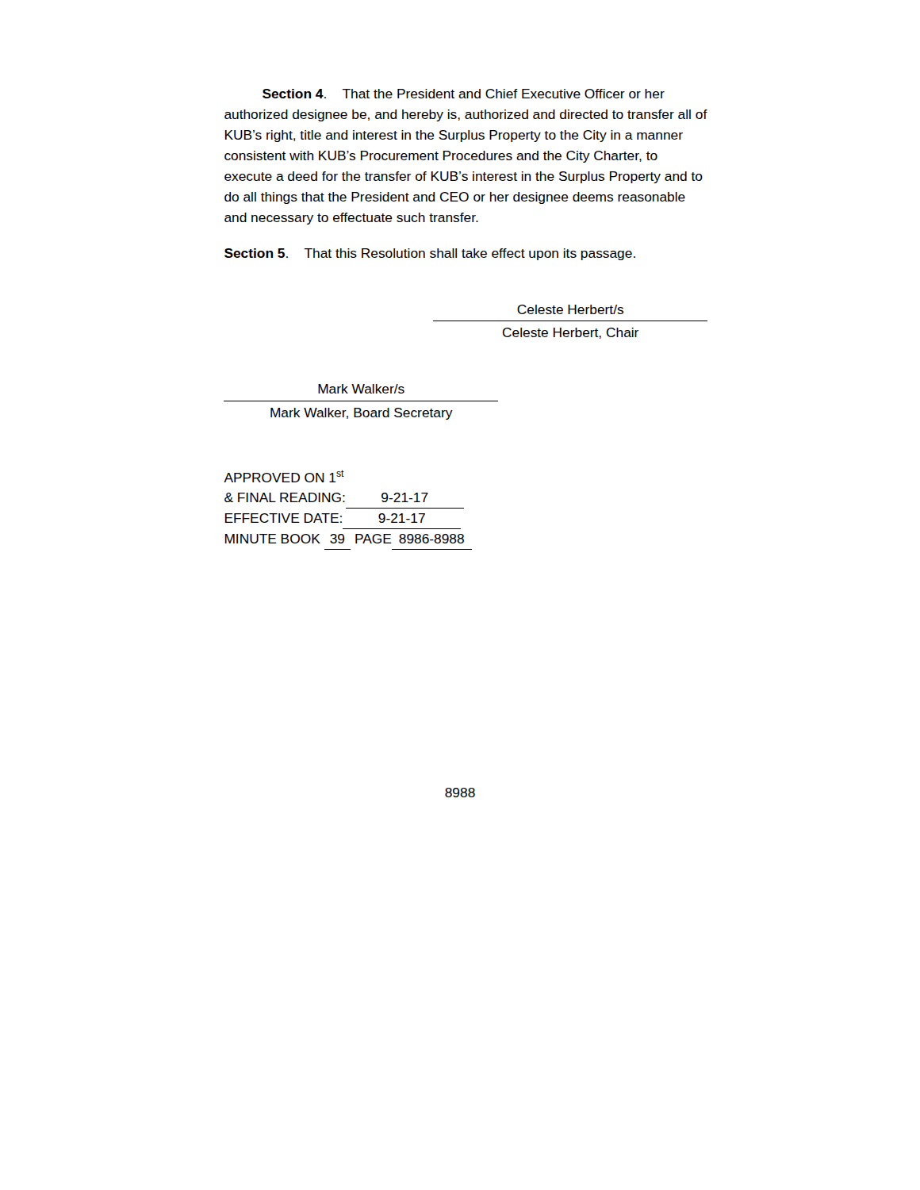Section 4. That the President and Chief Executive Officer or her authorized designee be, and hereby is, authorized and directed to transfer all of KUB’s right, title and interest in the Surplus Property to the City in a manner consistent with KUB’s Procurement Procedures and the City Charter, to execute a deed for the transfer of KUB’s interest in the Surplus Property and to do all things that the President and CEO or her designee deems reasonable and necessary to effectuate such transfer.
Section 5. That this Resolution shall take effect upon its passage.
Celeste Herbert/s
Celeste Herbert, Chair
Mark Walker/s
Mark Walker, Board Secretary
APPROVED ON 1st
& FINAL READING:9-21-17
EFFECTIVE DATE:9-21-17
MINUTE BOOK 39 PAGE8986-8988
8988